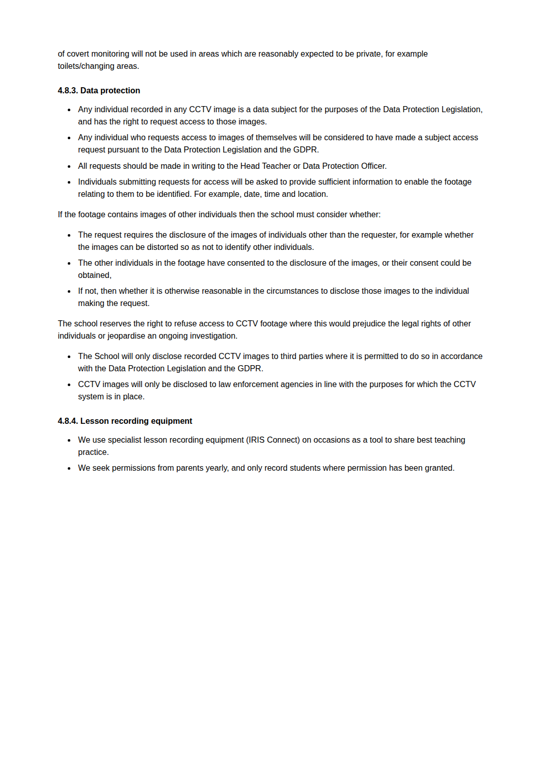of covert monitoring will not be used in areas which are reasonably expected to be private, for example toilets/changing areas.
4.8.3. Data protection
Any individual recorded in any CCTV image is a data subject for the purposes of the Data Protection Legislation, and has the right to request access to those images.
Any individual who requests access to images of themselves will be considered to have made a subject access request pursuant to the Data Protection Legislation and the GDPR.
All requests should be made in writing to the Head Teacher or Data Protection Officer.
Individuals submitting requests for access will be asked to provide sufficient information to enable the footage relating to them to be identified. For example, date, time and location.
If the footage contains images of other individuals then the school must consider whether:
The request requires the disclosure of the images of individuals other than the requester, for example whether the images can be distorted so as not to identify other individuals.
The other individuals in the footage have consented to the disclosure of the images, or their consent could be obtained,
If not, then whether it is otherwise reasonable in the circumstances to disclose those images to the individual making the request.
The school reserves the right to refuse access to CCTV footage where this would prejudice the legal rights of other individuals or jeopardise an ongoing investigation.
The School will only disclose recorded CCTV images to third parties where it is permitted to do so in accordance with the Data Protection Legislation and the GDPR.
CCTV images will only be disclosed to law enforcement agencies in line with the purposes for which the CCTV system is in place.
4.8.4. Lesson recording equipment
We use specialist lesson recording equipment (IRIS Connect) on occasions as a tool to share best teaching practice.
We seek permissions from parents yearly, and only record students where permission has been granted.